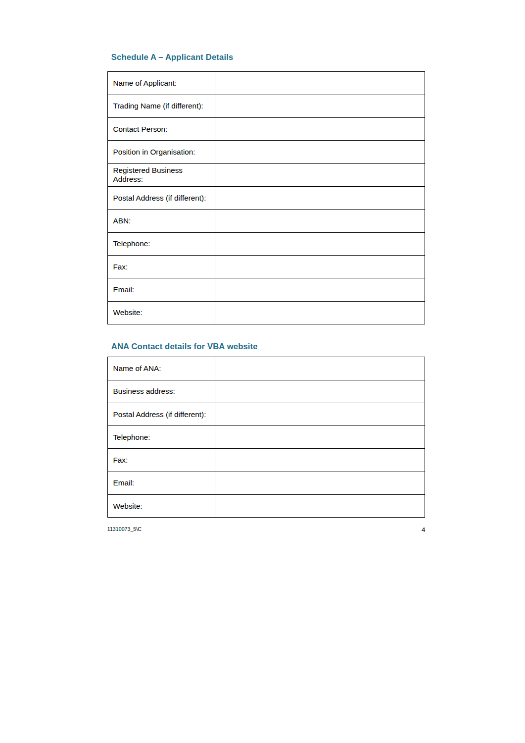Schedule A – Applicant Details
| Name of Applicant: | |
| Trading Name (if different): | |
| Contact Person: | |
| Position in Organisation: | |
| Registered Business Address: | |
| Postal Address (if different): | |
| ABN: | |
| Telephone: | |
| Fax: | |
| Email: | |
| Website: | |
ANA Contact details for VBA website
| Name of ANA: | |
| Business address: | |
| Postal Address (if different): | |
| Telephone: | |
| Fax: | |
| Email: | |
| Website: | |
11310073_5\C 4